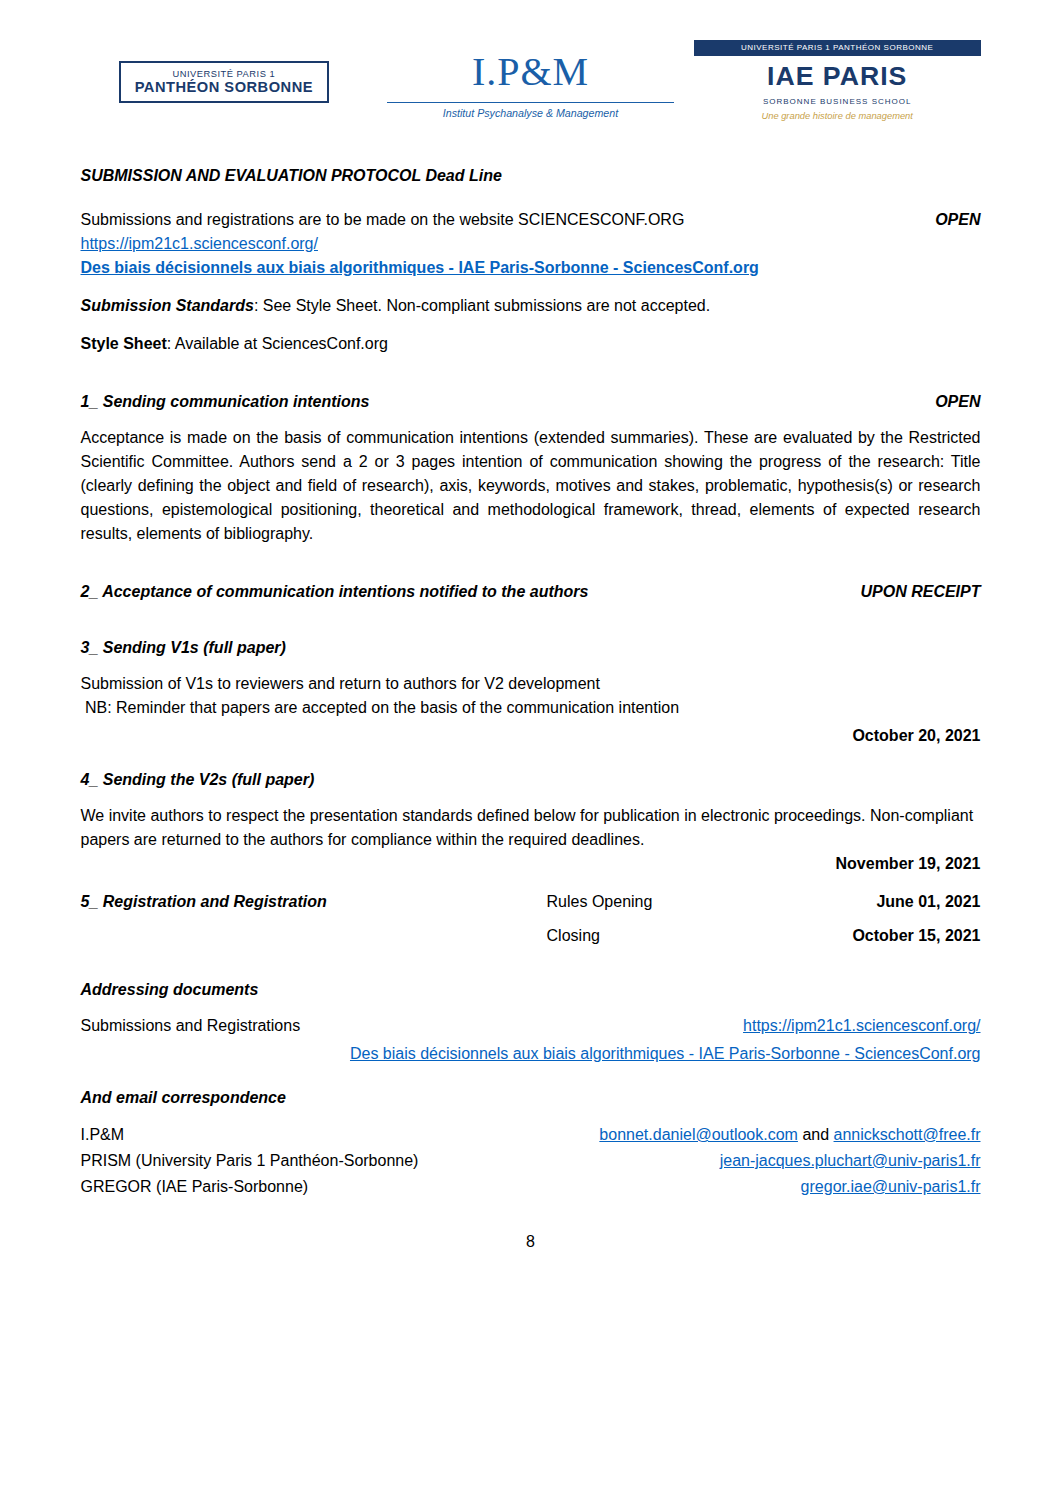UNIVERSITÉ PARIS 1
PANTHÉON SORBONNE
I.P&M
Institut Psychanalyse & Management
UNIVERSITÉ PARIS 1 PANTHÉON SORBONNE
IAE PARIS
SORBONNE BUSINESS SCHOOL
Une grande histoire de management
SUBMISSION AND EVALUATION PROTOCOL Dead Line
Submissions and registrations are to be made on the website SCIENCESCONF.ORG
OPEN
https://ipm21c1.sciencesconf.org/
Des biais décisionnels aux biais algorithmiques - IAE Paris-Sorbonne - SciencesConf.org
Submission Standards: See Style Sheet. Non-compliant submissions are not accepted.
Style Sheet: Available at SciencesConf.org
1_ Sending communication intentions
OPEN
Acceptance is made on the basis of communication intentions (extended summaries). These are evaluated by the Restricted Scientific Committee. Authors send a 2 or 3 pages intention of communication showing the progress of the research: Title (clearly defining the object and field of research), axis, keywords, motives and stakes, problematic, hypothesis(s) or research questions, epistemological positioning, theoretical and methodological framework, thread, elements of expected research results, elements of bibliography.
2_ Acceptance of communication intentions notified to the authors
UPON RECEIPT
3_ Sending V1s (full paper)
Submission of V1s to reviewers and return to authors for V2 development
NB: Reminder that papers are accepted on the basis of the communication intention
October 20, 2021
4_ Sending the V2s (full paper)
We invite authors to respect the presentation standards defined below for publication in electronic proceedings. Non-compliant papers are returned to the authors for compliance within the required deadlines.
November 19, 2021
| 5_ Registration and Registration | Rules Opening | June 01, 2021 |
| | Closing | October 15, 2021 |
Addressing documents
Submissions and Registrations
https://ipm21c1.sciencesconf.org/
Des biais décisionnels aux biais algorithmiques - IAE Paris-Sorbonne - SciencesConf.org
And email correspondence
| I.P&M | bonnet.daniel@outlook.com and annickschott@free.fr |
| PRISM (University Paris 1 Panthéon-Sorbonne) | jean-jacques.pluchart@univ-paris1.fr |
| GREGOR (IAE Paris-Sorbonne) | gregor.iae@univ-paris1.fr |
8